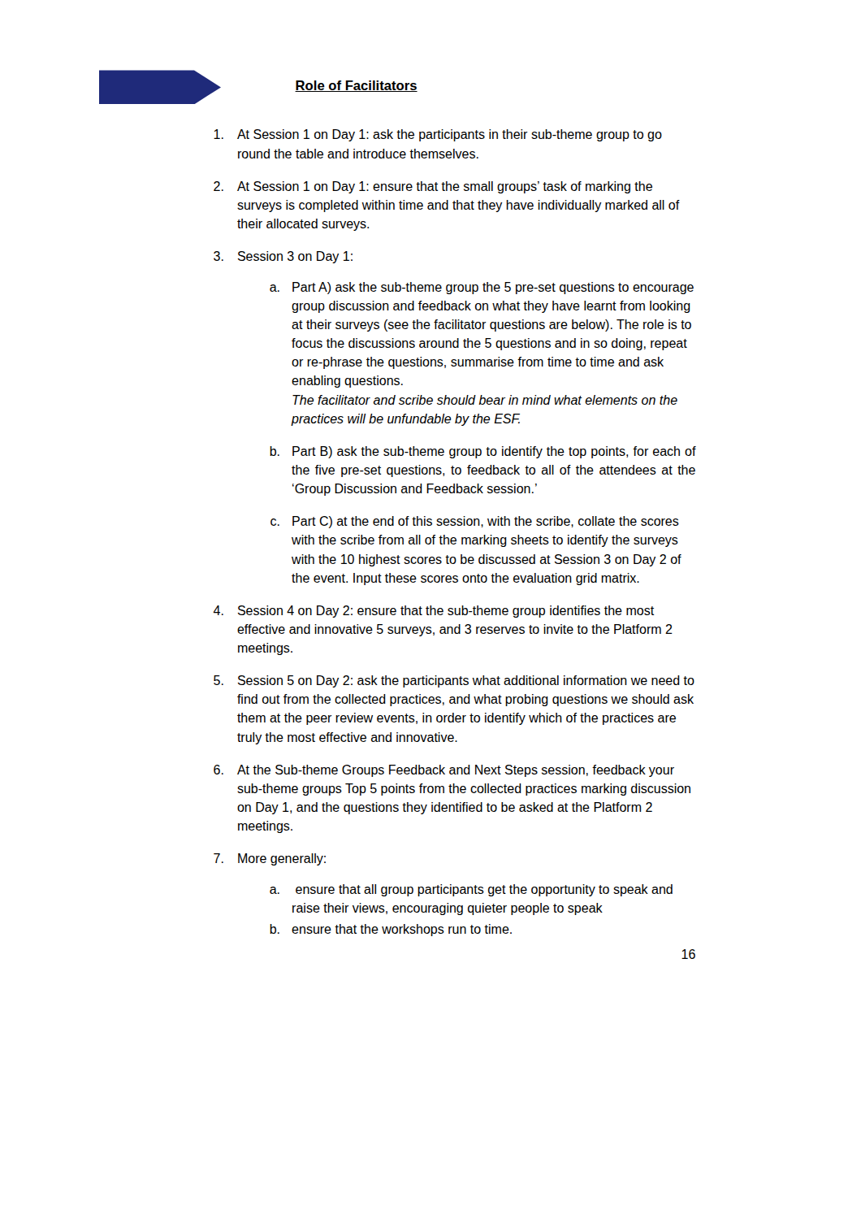Role of Facilitators
At Session 1 on Day 1: ask the participants in their sub-theme group to go round the table and introduce themselves.
At Session 1 on Day 1: ensure that the small groups’ task of marking the surveys is completed within time and that they have individually marked all of their allocated surveys.
Session 3 on Day 1:
Part A) ask the sub-theme group the 5 pre-set questions to encourage group discussion and feedback on what they have learnt from looking at their surveys (see the facilitator questions are below). The role is to focus the discussions around the 5 questions and in so doing, repeat or re-phrase the questions, summarise from time to time and ask enabling questions.
The facilitator and scribe should bear in mind what elements on the practices will be unfundable by the ESF.
Part B) ask the sub-theme group to identify the top points, for each of the five pre-set questions, to feedback to all of the attendees at the ‘Group Discussion and Feedback session.’
Part C) at the end of this session, with the scribe, collate the scores with the scribe from all of the marking sheets to identify the surveys with the 10 highest scores to be discussed at Session 3 on Day 2 of the event. Input these scores onto the evaluation grid matrix.
Session 4 on Day 2: ensure that the sub-theme group identifies the most effective and innovative 5 surveys, and 3 reserves to invite to the Platform 2 meetings.
Session 5 on Day 2: ask the participants what additional information we need to find out from the collected practices, and what probing questions we should ask them at the peer review events, in order to identify which of the practices are truly the most effective and innovative.
At the Sub-theme Groups Feedback and Next Steps session, feedback your sub-theme groups Top 5 points from the collected practices marking discussion on Day 1, and the questions they identified to be asked at the Platform 2 meetings.
More generally:
ensure that all group participants get the opportunity to speak and raise their views, encouraging quieter people to speak
ensure that the workshops run to time.
16